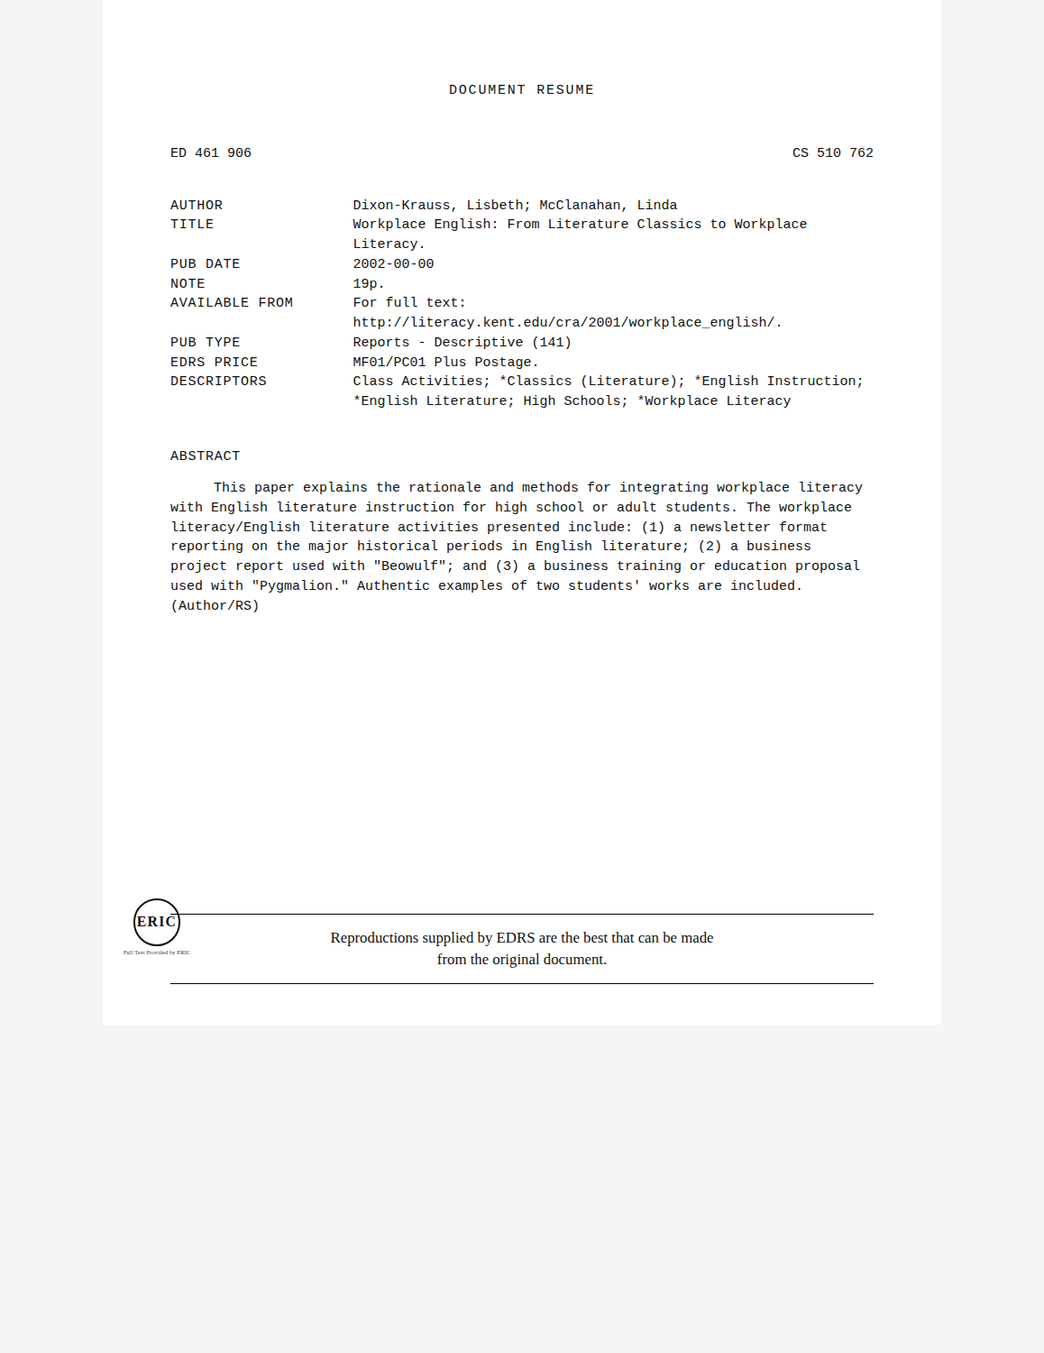DOCUMENT RESUME
ED 461 906 CS 510 762
AUTHOR
Dixon-Krauss, Lisbeth; McClanahan, Linda
TITLE
Workplace English: From Literature Classics to Workplace Literacy.
PUB DATE
2002-00-00
NOTE
19p.
AVAILABLE FROM
For full text:
http://literacy.kent.edu/cra/2001/workplace_english/.
PUB TYPE
Reports - Descriptive (141)
EDRS PRICE
MF01/PC01 Plus Postage.
DESCRIPTORS
Class Activities; *Classics (Literature); *English Instruction; *English Literature; High Schools; *Workplace Literacy
ABSTRACT
This paper explains the rationale and methods for integrating workplace literacy with English literature instruction for high school or adult students. The workplace literacy/English literature activities presented include: (1) a newsletter format reporting on the major historical periods in English literature; (2) a business project report used with "Beowulf"; and (3) a business training or education proposal used with "Pygmalion." Authentic examples of two students' works are included. (Author/RS)
ERIC Full Text Provided by ERIC
Reproductions supplied by EDRS are the best that can be made
from the original document.